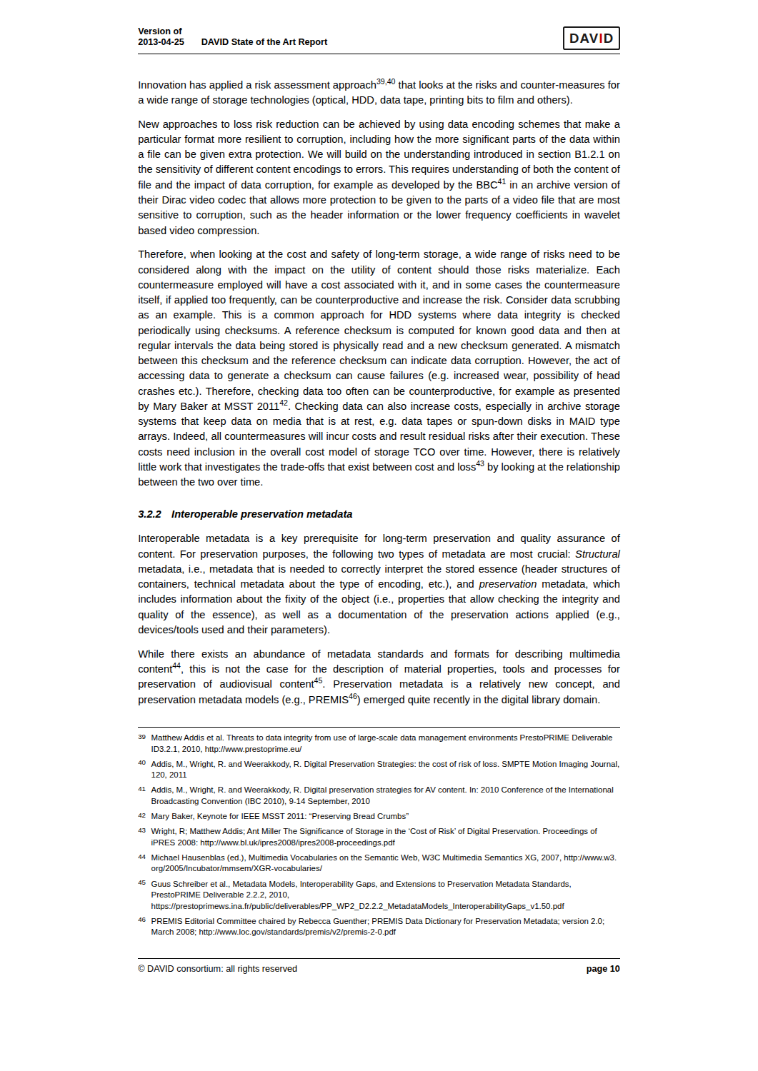Version of
2013-04-25 DAVID State of the Art Report
DAVID
Innovation has applied a risk assessment approach39,40 that looks at the risks and counter-measures for a wide range of storage technologies (optical, HDD, data tape, printing bits to film and others).
New approaches to loss risk reduction can be achieved by using data encoding schemes that make a particular format more resilient to corruption, including how the more significant parts of the data within a file can be given extra protection. We will build on the understanding introduced in section B1.2.1 on the sensitivity of different content encodings to errors. This requires understanding of both the content of file and the impact of data corruption, for example as developed by the BBC41 in an archive version of their Dirac video codec that allows more protection to be given to the parts of a video file that are most sensitive to corruption, such as the header information or the lower frequency coefficients in wavelet based video compression.
Therefore, when looking at the cost and safety of long-term storage, a wide range of risks need to be considered along with the impact on the utility of content should those risks materialize. Each countermeasure employed will have a cost associated with it, and in some cases the countermeasure itself, if applied too frequently, can be counterproductive and increase the risk. Consider data scrubbing as an example. This is a common approach for HDD systems where data integrity is checked periodically using checksums. A reference checksum is computed for known good data and then at regular intervals the data being stored is physically read and a new checksum generated. A mismatch between this checksum and the reference checksum can indicate data corruption. However, the act of accessing data to generate a checksum can cause failures (e.g. increased wear, possibility of head crashes etc.). Therefore, checking data too often can be counterproductive, for example as presented by Mary Baker at MSST 201142. Checking data can also increase costs, especially in archive storage systems that keep data on media that is at rest, e.g. data tapes or spun-down disks in MAID type arrays. Indeed, all countermeasures will incur costs and result residual risks after their execution. These costs need inclusion in the overall cost model of storage TCO over time. However, there is relatively little work that investigates the trade-offs that exist between cost and loss43 by looking at the relationship between the two over time.
3.2.2 Interoperable preservation metadata
Interoperable metadata is a key prerequisite for long-term preservation and quality assurance of content. For preservation purposes, the following two types of metadata are most crucial: Structural metadata, i.e., metadata that is needed to correctly interpret the stored essence (header structures of containers, technical metadata about the type of encoding, etc.), and preservation metadata, which includes information about the fixity of the object (i.e., properties that allow checking the integrity and quality of the essence), as well as a documentation of the preservation actions applied (e.g., devices/tools used and their parameters).
While there exists an abundance of metadata standards and formats for describing multimedia content44, this is not the case for the description of material properties, tools and processes for preservation of audiovisual content45. Preservation metadata is a relatively new concept, and preservation metadata models (e.g., PREMIS46) emerged quite recently in the digital library domain.
39 Matthew Addis et al. Threats to data integrity from use of large-scale data management environments PrestoPRIME Deliverable ID3.2.1, 2010, http://www.prestoprime.eu/
40 Addis, M., Wright, R. and Weerakkody, R. Digital Preservation Strategies: the cost of risk of loss. SMPTE Motion Imaging Journal, 120, 2011
41 Addis, M., Wright, R. and Weerakkody, R. Digital preservation strategies for AV content. In: 2010 Conference of the International Broadcasting Convention (IBC 2010), 9-14 September, 2010
42 Mary Baker, Keynote for IEEE MSST 2011: “Preserving Bread Crumbs”
43 Wright, R; Matthew Addis; Ant Miller The Significance of Storage in the ‘Cost of Risk’ of Digital Preservation. Proceedings of iPRES 2008: http://www.bl.uk/ipres2008/ipres2008-proceedings.pdf
44 Michael Hausenblas (ed.), Multimedia Vocabularies on the Semantic Web, W3C Multimedia Semantics XG, 2007, http://www.w3.org/2005/Incubator/mmsem/XGR-vocabularies/
45 Guus Schreiber et al., Metadata Models, Interoperability Gaps, and Extensions to Preservation Metadata Standards, PrestoPRIME Deliverable 2.2.2, 2010,
https://prestoprimews.ina.fr/public/deliverables/PP_WP2_D2.2.2_MetadataModels_InteroperabilityGaps_v1.50.pdf
46 PREMIS Editorial Committee chaired by Rebecca Guenther; PREMIS Data Dictionary for Preservation Metadata; version 2.0; March 2008; http://www.loc.gov/standards/premis/v2/premis-2-0.pdf
© DAVID consortium: all rights reserved
page 10